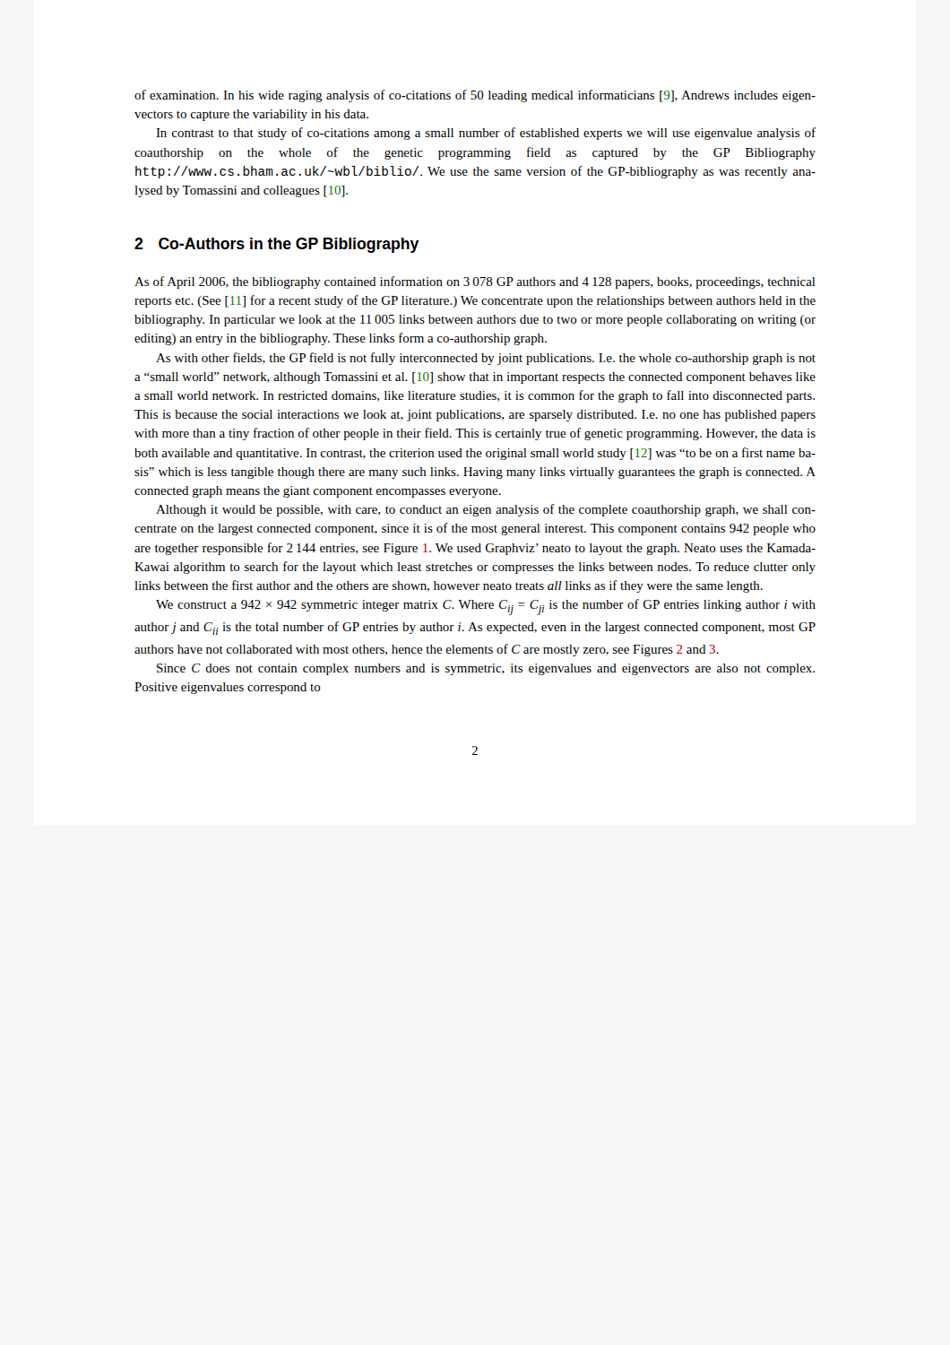of examination. In his wide raging analysis of co-citations of 50 leading medical informaticians [9], Andrews includes eigenvectors to capture the variability in his data.
In contrast to that study of co-citations among a small number of established experts we will use eigenvalue analysis of coauthorship on the whole of the genetic programming field as captured by the GP Bibliography http://www.cs.bham.ac.uk/~wbl/biblio/. We use the same version of the GP-bibliography as was recently analysed by Tomassini and colleagues [10].
2 Co-Authors in the GP Bibliography
As of April 2006, the bibliography contained information on 3 078 GP authors and 4 128 papers, books, proceedings, technical reports etc. (See [11] for a recent study of the GP literature.) We concentrate upon the relationships between authors held in the bibliography. In particular we look at the 11 005 links between authors due to two or more people collaborating on writing (or editing) an entry in the bibliography. These links form a co-authorship graph.
As with other fields, the GP field is not fully interconnected by joint publications. I.e. the whole co-authorship graph is not a “small world” network, although Tomassini et al. [10] show that in important respects the connected component behaves like a small world network. In restricted domains, like literature studies, it is common for the graph to fall into disconnected parts. This is because the social interactions we look at, joint publications, are sparsely distributed. I.e. no one has published papers with more than a tiny fraction of other people in their field. This is certainly true of genetic programming. However, the data is both available and quantitative. In contrast, the criterion used the original small world study [12] was “to be on a first name basis” which is less tangible though there are many such links. Having many links virtually guarantees the graph is connected. A connected graph means the giant component encompasses everyone.
Although it would be possible, with care, to conduct an eigen analysis of the complete coauthorship graph, we shall concentrate on the largest connected component, since it is of the most general interest. This component contains 942 people who are together responsible for 2 144 entries, see Figure 1. We used Graphviz’ neato to layout the graph. Neato uses the Kamada-Kawai algorithm to search for the layout which least stretches or compresses the links between nodes. To reduce clutter only links between the first author and the others are shown, however neato treats all links as if they were the same length.
We construct a 942 × 942 symmetric integer matrix C. Where Cij = Cji is the number of GP entries linking author i with author j and Cii is the total number of GP entries by author i. As expected, even in the largest connected component, most GP authors have not collaborated with most others, hence the elements of C are mostly zero, see Figures 2 and 3.
Since C does not contain complex numbers and is symmetric, its eigenvalues and eigenvectors are also not complex. Positive eigenvalues correspond to
2